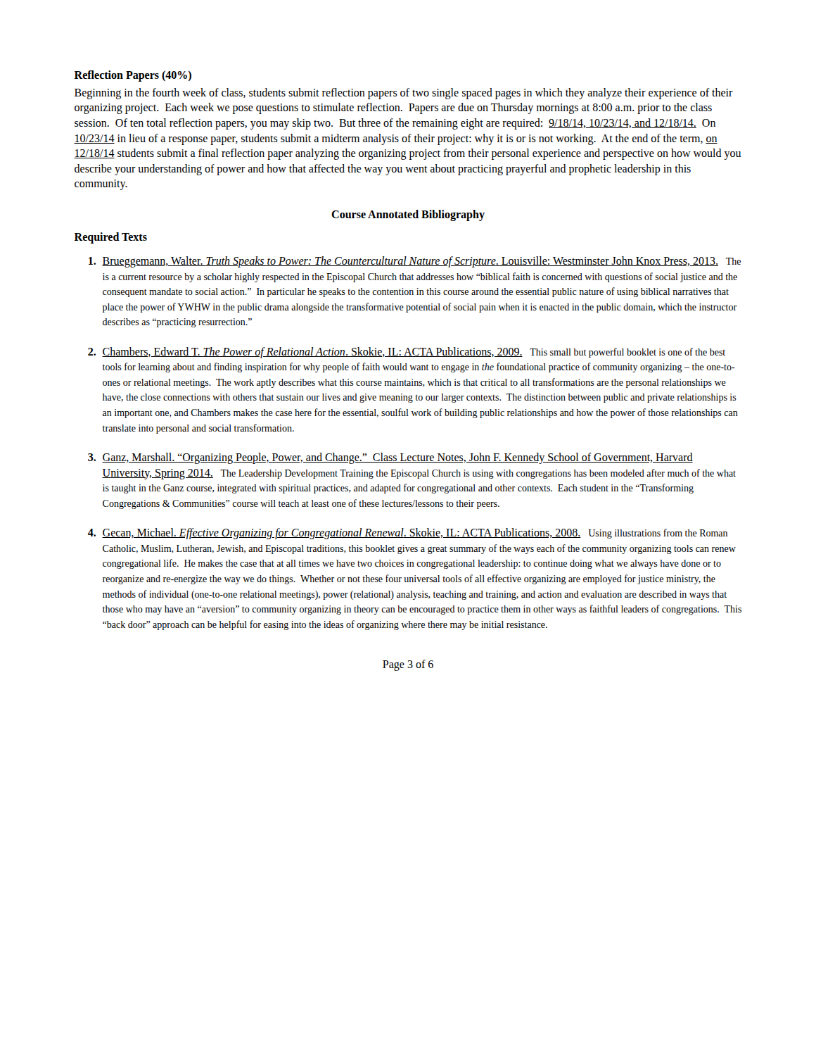Reflection Papers (40%)
Beginning in the fourth week of class, students submit reflection papers of two single spaced pages in which they analyze their experience of their organizing project. Each week we pose questions to stimulate reflection. Papers are due on Thursday mornings at 8:00 a.m. prior to the class session. Of ten total reflection papers, you may skip two. But three of the remaining eight are required: 9/18/14, 10/23/14, and 12/18/14. On 10/23/14 in lieu of a response paper, students submit a midterm analysis of their project: why it is or is not working. At the end of the term, on 12/18/14 students submit a final reflection paper analyzing the organizing project from their personal experience and perspective on how would you describe your understanding of power and how that affected the way you went about practicing prayerful and prophetic leadership in this community.
Course Annotated Bibliography
Required Texts
Brueggemann, Walter. Truth Speaks to Power: The Countercultural Nature of Scripture. Louisville: Westminster John Knox Press, 2013. The is a current resource by a scholar highly respected in the Episcopal Church that addresses how “biblical faith is concerned with questions of social justice and the consequent mandate to social action.” In particular he speaks to the contention in this course around the essential public nature of using biblical narratives that place the power of YWHW in the public drama alongside the transformative potential of social pain when it is enacted in the public domain, which the instructor describes as “practicing resurrection.”
Chambers, Edward T. The Power of Relational Action. Skokie, IL: ACTA Publications, 2009. This small but powerful booklet is one of the best tools for learning about and finding inspiration for why people of faith would want to engage in the foundational practice of community organizing – the one-to-ones or relational meetings. The work aptly describes what this course maintains, which is that critical to all transformations are the personal relationships we have, the close connections with others that sustain our lives and give meaning to our larger contexts. The distinction between public and private relationships is an important one, and Chambers makes the case here for the essential, soulful work of building public relationships and how the power of those relationships can translate into personal and social transformation.
Ganz, Marshall. “Organizing People, Power, and Change.” Class Lecture Notes, John F. Kennedy School of Government, Harvard University, Spring 2014. The Leadership Development Training the Episcopal Church is using with congregations has been modeled after much of the what is taught in the Ganz course, integrated with spiritual practices, and adapted for congregational and other contexts. Each student in the “Transforming Congregations & Communities” course will teach at least one of these lectures/lessons to their peers.
Gecan, Michael. Effective Organizing for Congregational Renewal. Skokie, IL: ACTA Publications, 2008. Using illustrations from the Roman Catholic, Muslim, Lutheran, Jewish, and Episcopal traditions, this booklet gives a great summary of the ways each of the community organizing tools can renew congregational life. He makes the case that at all times we have two choices in congregational leadership: to continue doing what we always have done or to reorganize and re-energize the way we do things. Whether or not these four universal tools of all effective organizing are employed for justice ministry, the methods of individual (one-to-one relational meetings), power (relational) analysis, teaching and training, and action and evaluation are described in ways that those who may have an “aversion” to community organizing in theory can be encouraged to practice them in other ways as faithful leaders of congregations. This “back door” approach can be helpful for easing into the ideas of organizing where there may be initial resistance.
Page 3 of 6